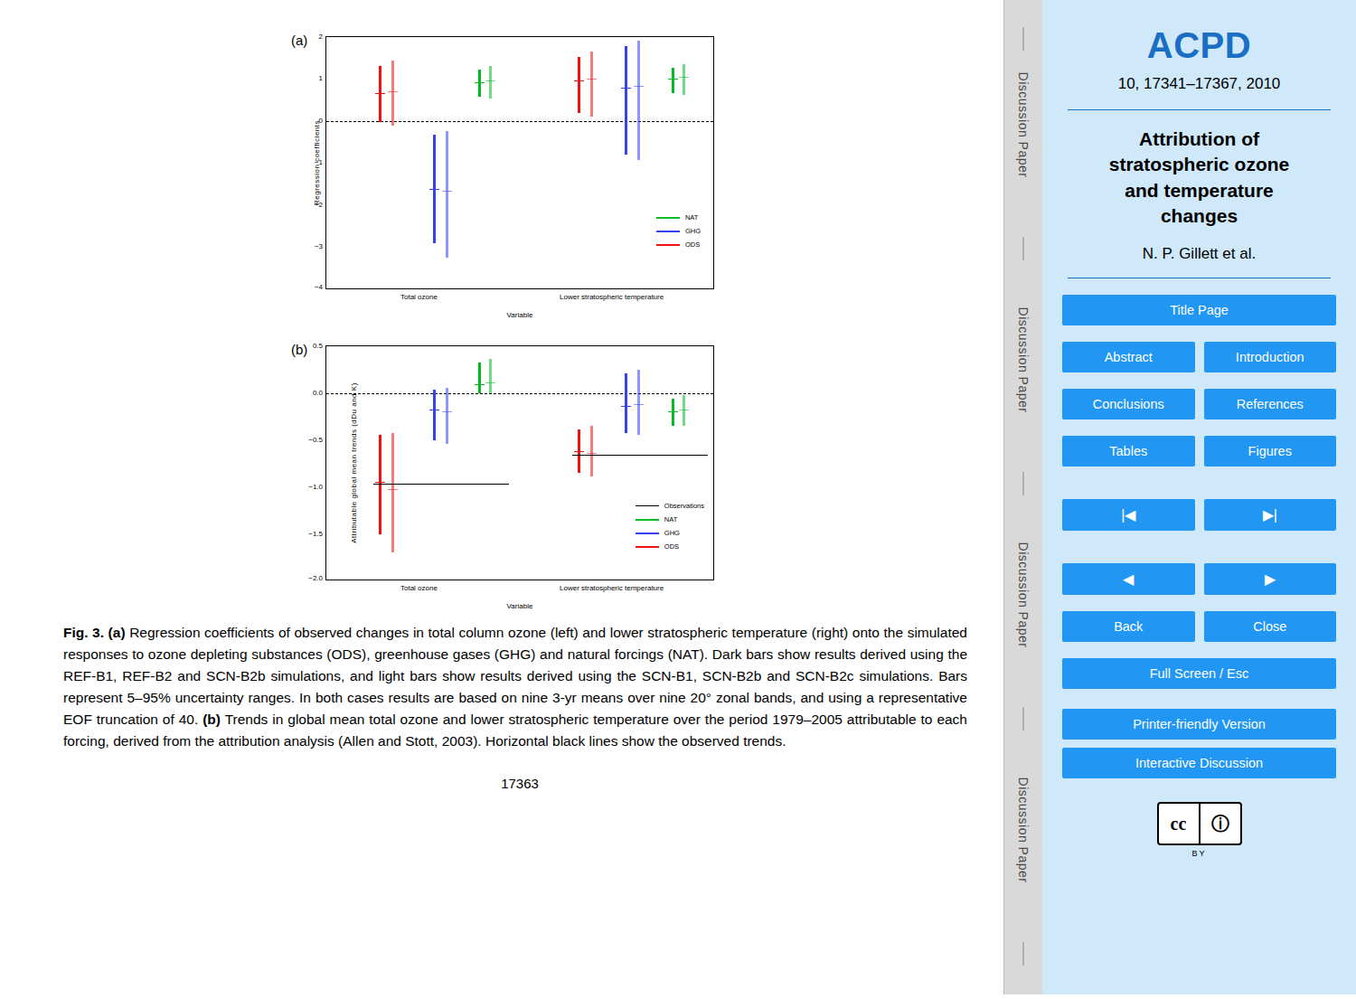(a)
Regression coefficients
2
1
0
−1
−2
−3
−4
NAT
GHG
ODS
Total ozone
Lower stratospheric temperature
Variable
(b)
Attributable global mean trends (dDu and K)
0.5
0.0
−0.5
−1.0
−1.5
−2.0
Observations
NAT
GHG
ODS
Total ozone
Lower stratospheric temperature
Variable
Fig. 3. (a) Regression coefficients of observed changes in total column ozone (left) and lower stratospheric temperature (right) onto the simulated responses to ozone depleting substances (ODS), greenhouse gases (GHG) and natural forcings (NAT). Dark bars show results derived using the REF-B1, REF-B2 and SCN-B2b simulations, and light bars show results derived using the SCN-B1, SCN-B2b and SCN-B2c simulations. Bars represent 5–95% uncertainty ranges. In both cases results are based on nine 3-yr means over nine 20° zonal bands, and using a representative EOF truncation of 40. (b) Trends in global mean total ozone and lower stratospheric temperature over the period 1979–2005 attributable to each forcing, derived from the attribution analysis (Allen and Stott, 2003). Horizontal black lines show the observed trends.
17363
Discussion Paper
Discussion Paper
Discussion Paper
Discussion Paper
ACPD
10, 17341–17367, 2010
Attribution of
stratospheric ozone
and temperature
changes
N. P. Gillett et al.
Title Page
Abstract Introduction
Conclusions References
Tables Figures
|◀ ▶|
◀ ▶
Back Close
Full Screen / Esc Printer-friendly Version Interactive Discussion
cc
ⓘ
BY